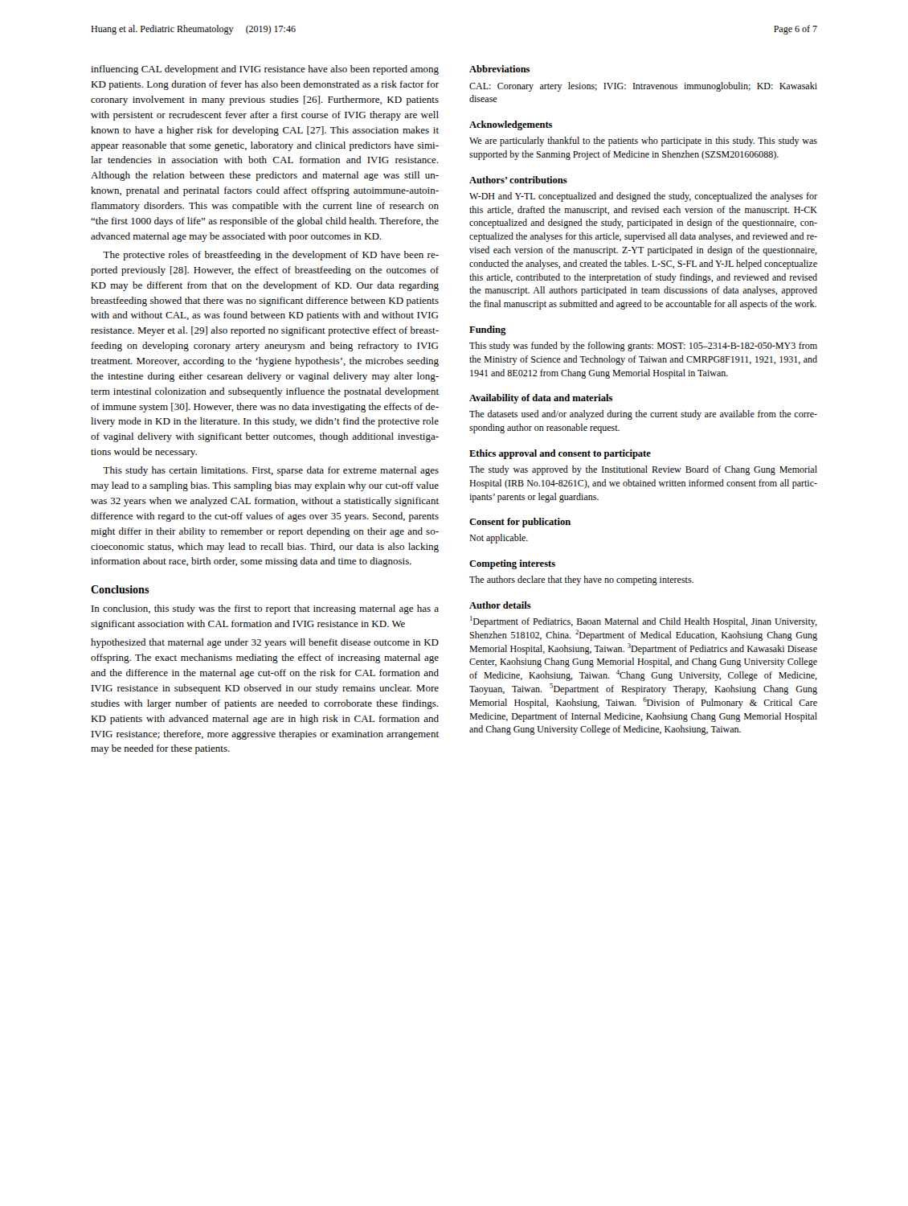Huang et al. Pediatric Rheumatology (2019) 17:46
Page 6 of 7
influencing CAL development and IVIG resistance have also been reported among KD patients. Long duration of fever has also been demonstrated as a risk factor for coronary involvement in many previous studies [26]. Furthermore, KD patients with persistent or recrudescent fever after a first course of IVIG therapy are well known to have a higher risk for developing CAL [27]. This association makes it appear reasonable that some genetic, laboratory and clinical predictors have similar tendencies in association with both CAL formation and IVIG resistance. Although the relation between these predictors and maternal age was still unknown, prenatal and perinatal factors could affect offspring autoimmune-autoinflammatory disorders. This was compatible with the current line of research on “the first 1000 days of life” as responsible of the global child health. Therefore, the advanced maternal age may be associated with poor outcomes in KD.
The protective roles of breastfeeding in the development of KD have been reported previously [28]. However, the effect of breastfeeding on the outcomes of KD may be different from that on the development of KD. Our data regarding breastfeeding showed that there was no significant difference between KD patients with and without CAL, as was found between KD patients with and without IVIG resistance. Meyer et al. [29] also reported no significant protective effect of breastfeeding on developing coronary artery aneurysm and being refractory to IVIG treatment. Moreover, according to the ‘hygiene hypothesis’, the microbes seeding the intestine during either cesarean delivery or vaginal delivery may alter long-term intestinal colonization and subsequently influence the postnatal development of immune system [30]. However, there was no data investigating the effects of delivery mode in KD in the literature. In this study, we didn’t find the protective role of vaginal delivery with significant better outcomes, though additional investigations would be necessary.
This study has certain limitations. First, sparse data for extreme maternal ages may lead to a sampling bias. This sampling bias may explain why our cut-off value was 32 years when we analyzed CAL formation, without a statistically significant difference with regard to the cut-off values of ages over 35 years. Second, parents might differ in their ability to remember or report depending on their age and socioeconomic status, which may lead to recall bias. Third, our data is also lacking information about race, birth order, some missing data and time to diagnosis.
Conclusions
In conclusion, this study was the first to report that increasing maternal age has a significant association with CAL formation and IVIG resistance in KD. We
hypothesized that maternal age under 32 years will benefit disease outcome in KD offspring. The exact mechanisms mediating the effect of increasing maternal age and the difference in the maternal age cut-off on the risk for CAL formation and IVIG resistance in subsequent KD observed in our study remains unclear. More studies with larger number of patients are needed to corroborate these findings. KD patients with advanced maternal age are in high risk in CAL formation and IVIG resistance; therefore, more aggressive therapies or examination arrangement may be needed for these patients.
Abbreviations
CAL: Coronary artery lesions; IVIG: Intravenous immunoglobulin; KD: Kawasaki disease
Acknowledgements
We are particularly thankful to the patients who participate in this study. This study was supported by the Sanming Project of Medicine in Shenzhen (SZSM201606088).
Authors’ contributions
W-DH and Y-TL conceptualized and designed the study, conceptualized the analyses for this article, drafted the manuscript, and revised each version of the manuscript. H-CK conceptualized and designed the study, participated in design of the questionnaire, conceptualized the analyses for this article, supervised all data analyses, and reviewed and revised each version of the manuscript. Z-YT participated in design of the questionnaire, conducted the analyses, and created the tables. L-SC, S-FL and Y-JL helped conceptualize this article, contributed to the interpretation of study findings, and reviewed and revised the manuscript. All authors participated in team discussions of data analyses, approved the final manuscript as submitted and agreed to be accountable for all aspects of the work.
Funding
This study was funded by the following grants: MOST: 105–2314-B-182-050-MY3 from the Ministry of Science and Technology of Taiwan and CMRPG8F1911, 1921, 1931, and 1941 and 8E0212 from Chang Gung Memorial Hospital in Taiwan.
Availability of data and materials
The datasets used and/or analyzed during the current study are available from the corresponding author on reasonable request.
Ethics approval and consent to participate
The study was approved by the Institutional Review Board of Chang Gung Memorial Hospital (IRB No.104-8261C), and we obtained written informed consent from all participants’ parents or legal guardians.
Consent for publication
Not applicable.
Competing interests
The authors declare that they have no competing interests.
Author details
1Department of Pediatrics, Baoan Maternal and Child Health Hospital, Jinan University, Shenzhen 518102, China. 2Department of Medical Education, Kaohsiung Chang Gung Memorial Hospital, Kaohsiung, Taiwan. 3Department of Pediatrics and Kawasaki Disease Center, Kaohsiung Chang Gung Memorial Hospital, and Chang Gung University College of Medicine, Kaohsiung, Taiwan. 4Chang Gung University, College of Medicine, Taoyuan, Taiwan. 5Department of Respiratory Therapy, Kaohsiung Chang Gung Memorial Hospital, Kaohsiung, Taiwan. 6Division of Pulmonary & Critical Care Medicine, Department of Internal Medicine, Kaohsiung Chang Gung Memorial Hospital and Chang Gung University College of Medicine, Kaohsiung, Taiwan.